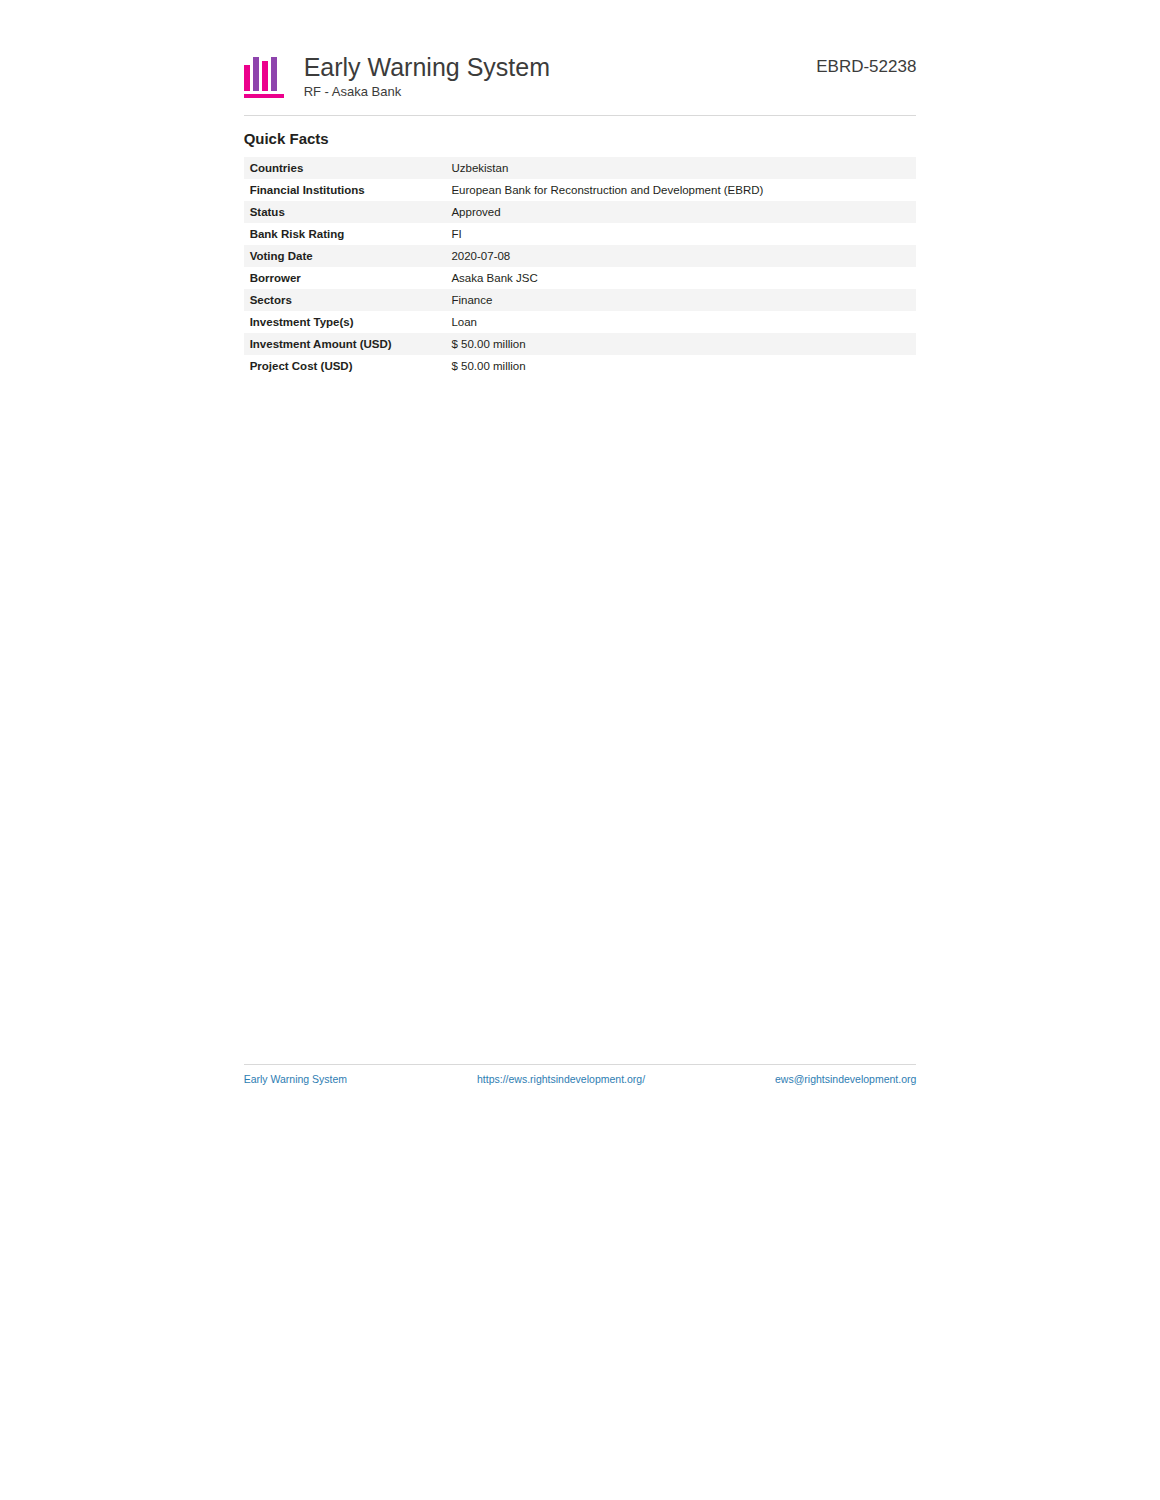Early Warning System
RF - Asaka Bank
EBRD-52238
Quick Facts
| Countries | Uzbekistan |
| Financial Institutions | European Bank for Reconstruction and Development (EBRD) |
| Status | Approved |
| Bank Risk Rating | FI |
| Voting Date | 2020-07-08 |
| Borrower | Asaka Bank JSC |
| Sectors | Finance |
| Investment Type(s) | Loan |
| Investment Amount (USD) | $ 50.00 million |
| Project Cost (USD) | $ 50.00 million |
Early Warning System
https://ews.rightsindevelopment.org/
ews@rightsindevelopment.org